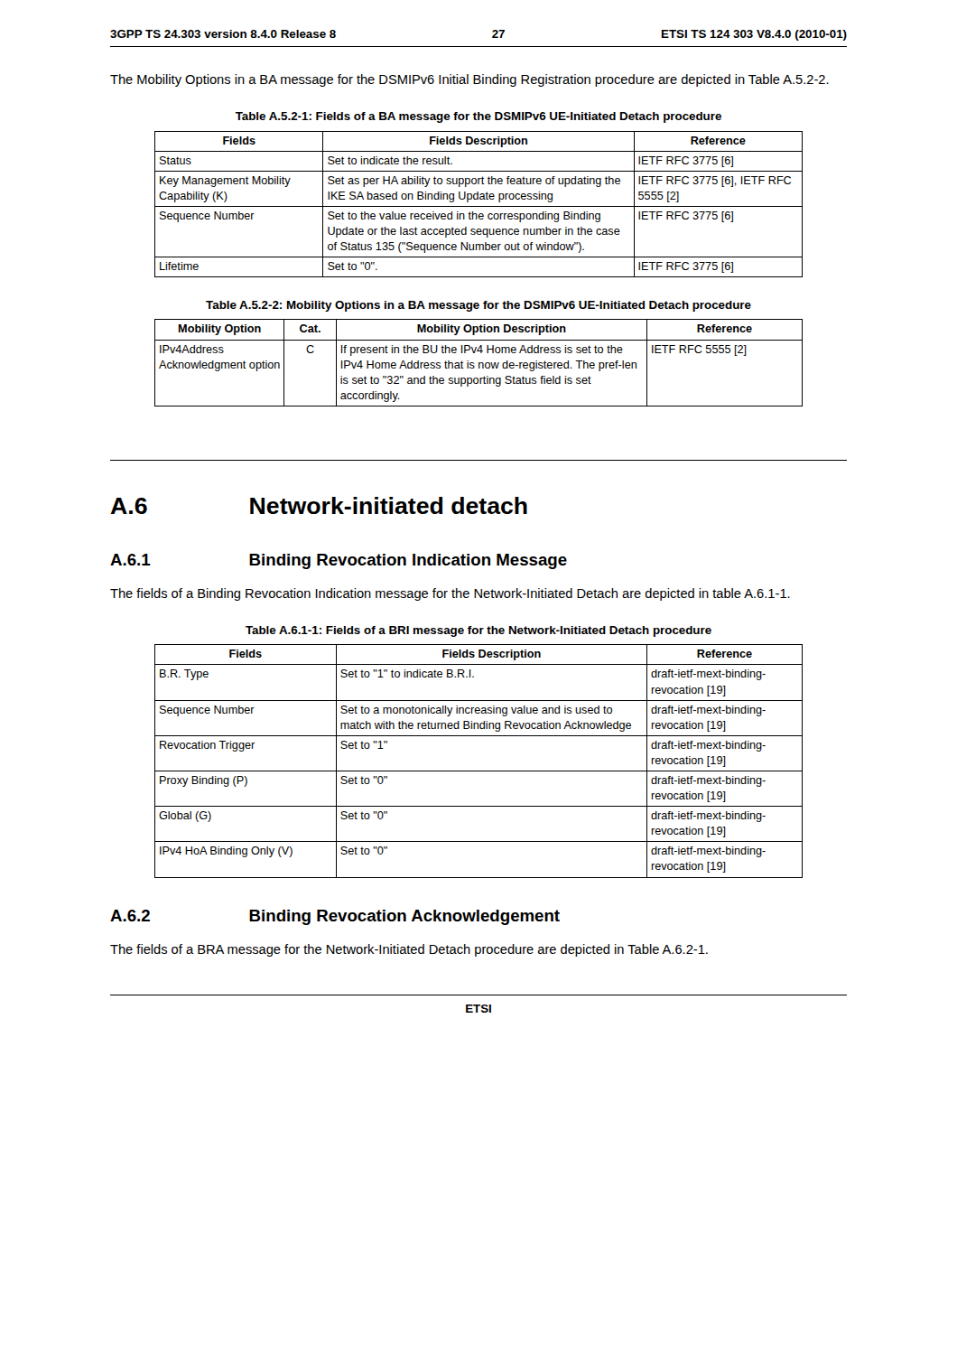3GPP TS 24.303 version 8.4.0 Release 8 27 ETSI TS 124 303 V8.4.0 (2010-01)
The Mobility Options in a BA message for the DSMIPv6 Initial Binding Registration procedure are depicted in Table A.5.2-2.
Table A.5.2-1: Fields of a BA message for the DSMIPv6 UE-Initiated Detach procedure
| Fields | Fields Description | Reference |
| --- | --- | --- |
| Status | Set to indicate the result. | IETF RFC 3775 [6] |
| Key Management Mobility Capability (K) | Set as per HA ability to support the feature of updating the IKE SA based on Binding Update processing | IETF RFC 3775 [6], IETF RFC 5555 [2] |
| Sequence Number | Set to the value received in the corresponding Binding Update or the last accepted sequence number in the case of Status 135 ("Sequence Number out of window"). | IETF RFC 3775 [6] |
| Lifetime | Set to "0". | IETF RFC 3775 [6] |
Table A.5.2-2: Mobility Options in a BA message for the DSMIPv6 UE-Initiated Detach procedure
| Mobility Option | Cat. | Mobility Option Description | Reference |
| --- | --- | --- | --- |
| IPv4Address Acknowledgment option | C | If present in the BU the IPv4 Home Address is set to the IPv4 Home Address that is now de-registered. The pref-len is set to "32" and the supporting Status field is set accordingly. | IETF RFC 5555 [2] |
A.6 Network-initiated detach
A.6.1 Binding Revocation Indication Message
The fields of a Binding Revocation Indication message for the Network-Initiated Detach are depicted in table A.6.1-1.
Table A.6.1-1: Fields of a BRI message for the Network-Initiated Detach procedure
| Fields | Fields Description | Reference |
| --- | --- | --- |
| B.R. Type | Set to "1" to indicate B.R.I. | draft-ietf-mext-binding-revocation [19] |
| Sequence Number | Set to a monotonically increasing value and is used to match with the returned Binding Revocation Acknowledge | draft-ietf-mext-binding-revocation [19] |
| Revocation Trigger | Set to "1" | draft-ietf-mext-binding-revocation [19] |
| Proxy Binding (P) | Set to "0" | draft-ietf-mext-binding-revocation [19] |
| Global (G) | Set to "0" | draft-ietf-mext-binding-revocation [19] |
| IPv4 HoA Binding Only (V) | Set to "0" | draft-ietf-mext-binding-revocation [19] |
A.6.2 Binding Revocation Acknowledgement
The fields of a BRA message for the Network-Initiated Detach procedure are depicted in Table A.6.2-1.
ETSI